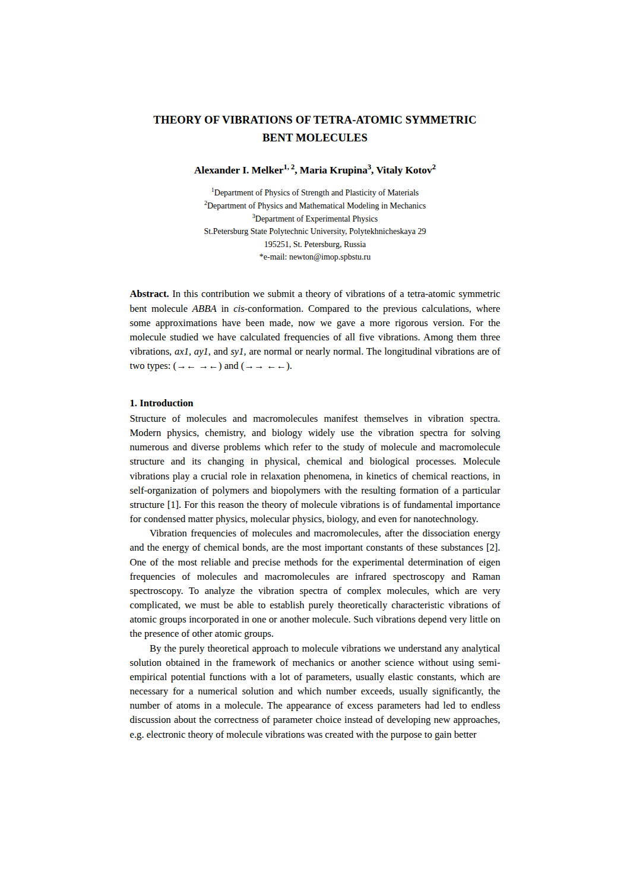Theory of Vibrations of Tetra-Atomic Symmetric
Bent Molecules
Alexander I. Melker1, 2, Maria Krupina3, Vitaly Kotov2
1Department of Physics of Strength and Plasticity of Materials
2Department of Physics and Mathematical Modeling in Mechanics
3Department of Experimental Physics
St.Petersburg State Polytechnic University, Polytekhnicheskaya 29
195251, St. Petersburg, Russia
*e-mail: newton@imop.spbstu.ru
Abstract. In this contribution we submit a theory of vibrations of a tetra-atomic symmetric bent molecule ABBA in cis-conformation. Compared to the previous calculations, where some approximations have been made, now we gave a more rigorous version. For the molecule studied we have calculated frequencies of all five vibrations. Among them three vibrations, ax1, ay1, and sy1, are normal or nearly normal. The longitudinal vibrations are of two types: (→← →←) and (→→ ←←).
1. Introduction
Structure of molecules and macromolecules manifest themselves in vibration spectra. Modern physics, chemistry, and biology widely use the vibration spectra for solving numerous and diverse problems which refer to the study of molecule and macromolecule structure and its changing in physical, chemical and biological processes. Molecule vibrations play a crucial role in relaxation phenomena, in kinetics of chemical reactions, in self-organization of polymers and biopolymers with the resulting formation of a particular structure [1]. For this reason the theory of molecule vibrations is of fundamental importance for condensed matter physics, molecular physics, biology, and even for nanotechnology.
Vibration frequencies of molecules and macromolecules, after the dissociation energy and the energy of chemical bonds, are the most important constants of these substances [2]. One of the most reliable and precise methods for the experimental determination of eigen frequencies of molecules and macromolecules are infrared spectroscopy and Raman spectroscopy. To analyze the vibration spectra of complex molecules, which are very complicated, we must be able to establish purely theoretically characteristic vibrations of atomic groups incorporated in one or another molecule. Such vibrations depend very little on the presence of other atomic groups.
By the purely theoretical approach to molecule vibrations we understand any analytical solution obtained in the framework of mechanics or another science without using semi-empirical potential functions with a lot of parameters, usually elastic constants, which are necessary for a numerical solution and which number exceeds, usually significantly, the number of atoms in a molecule. The appearance of excess parameters had led to endless discussion about the correctness of parameter choice instead of developing new approaches, e.g. electronic theory of molecule vibrations was created with the purpose to gain better